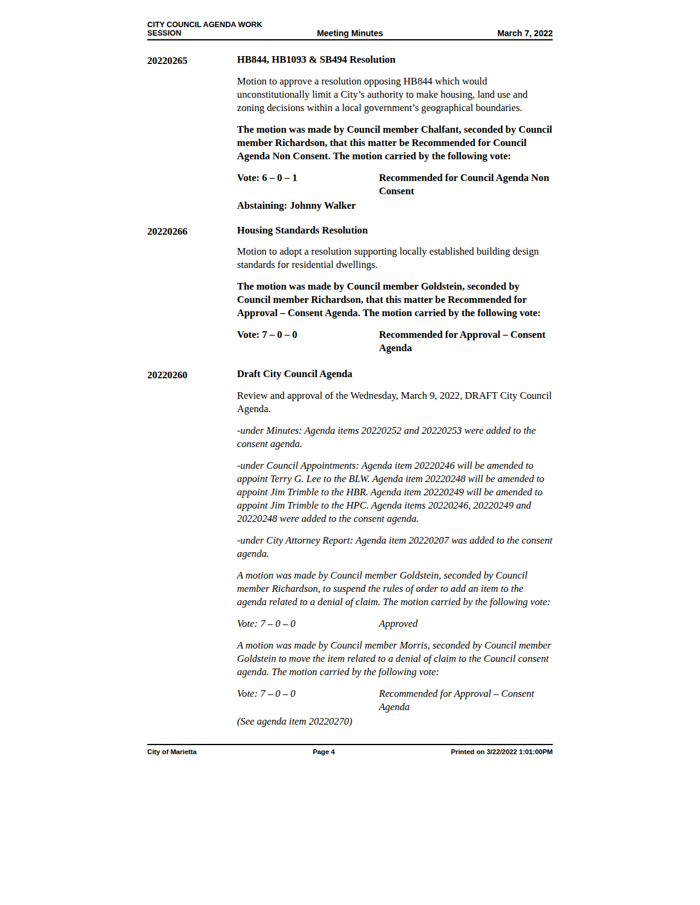City Council Agenda Work Session
Meeting Minutes
March 7, 2022
20220265
HB844, HB1093 & SB494 Resolution
Motion to approve a resolution opposing HB844 which would unconstitutionally limit a City’s authority to make housing, land use and zoning decisions within a local government’s geographical boundaries.
The motion was made by Council member Chalfant, seconded by Council member Richardson, that this matter be Recommended for Council Agenda Non Consent. The motion carried by the following vote:
Vote: 6 – 0 – 1
Recommended for Council Agenda Non Consent
Abstaining: Johnny Walker
20220266
Housing Standards Resolution
Motion to adopt a resolution supporting locally established building design standards for residential dwellings.
The motion was made by Council member Goldstein, seconded by Council member Richardson, that this matter be Recommended for Approval – Consent Agenda. The motion carried by the following vote:
Vote: 7 – 0 – 0
Recommended for Approval – Consent Agenda
20220260
Draft City Council Agenda
Review and approval of the Wednesday, March 9, 2022, DRAFT City Council Agenda.
-under Minutes: Agenda items 20220252 and 20220253 were added to the consent agenda.
-under Council Appointments: Agenda item 20220246 will be amended to appoint Terry G. Lee to the BLW. Agenda item 20220248 will be amended to appoint Jim Trimble to the HBR. Agenda item 20220249 will be amended to appoint Jim Trimble to the HPC. Agenda items 20220246, 20220249 and 20220248 were added to the consent agenda.
-under City Attorney Report: Agenda item 20220207 was added to the consent agenda.
A motion was made by Council member Goldstein, seconded by Council member Richardson, to suspend the rules of order to add an item to the agenda related to a denial of claim. The motion carried by the following vote:
Vote: 7 – 0 – 0
Approved
A motion was made by Council member Morris, seconded by Council member Goldstein to move the item related to a denial of claim to the Council consent agenda. The motion carried by the following vote:
Vote: 7 – 0 – 0
Recommended for Approval – Consent Agenda
(See agenda item 20220270)
City of Marietta
Page 4
Printed on 3/22/2022 1:01:00PM